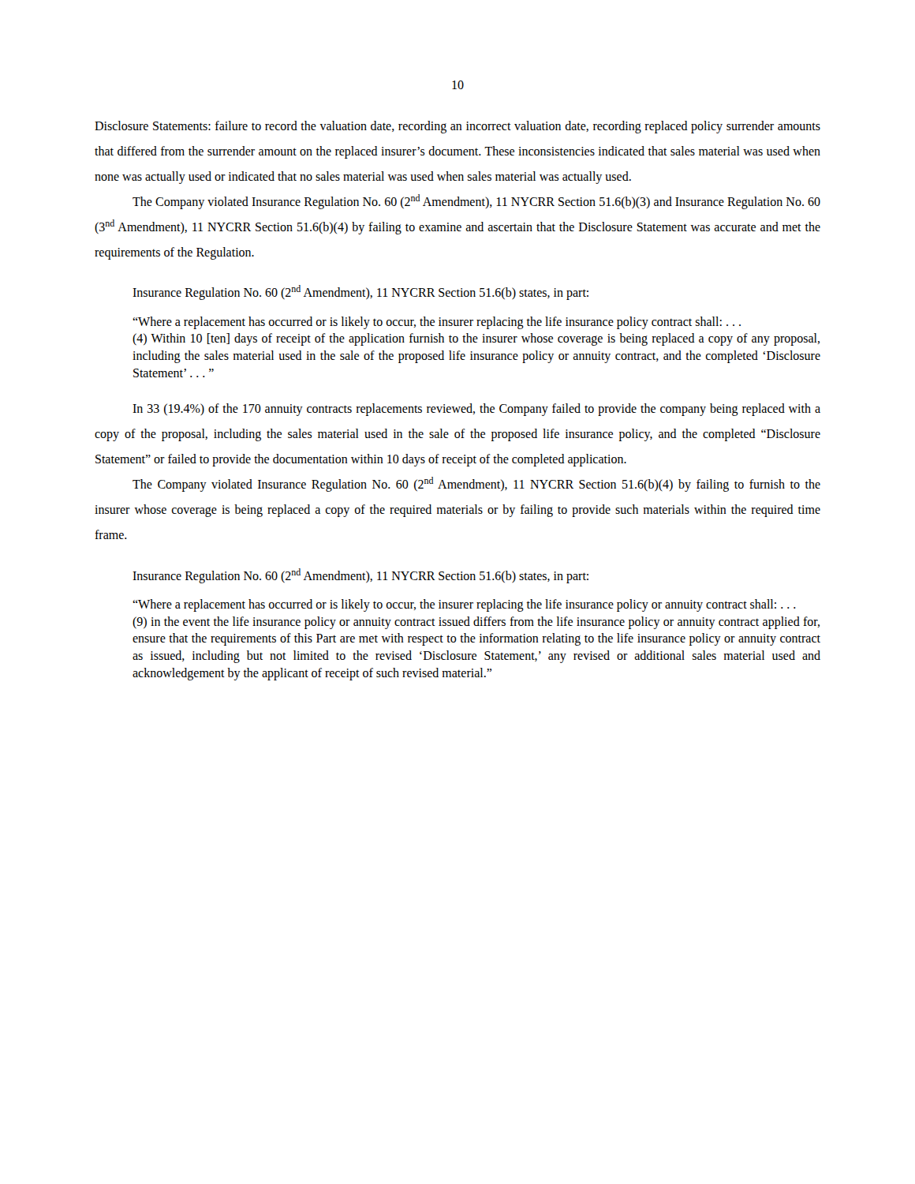10
Disclosure Statements: failure to record the valuation date, recording an incorrect valuation date, recording replaced policy surrender amounts that differed from the surrender amount on the replaced insurer’s document. These inconsistencies indicated that sales material was used when none was actually used or indicated that no sales material was used when sales material was actually used.
The Company violated Insurance Regulation No. 60 (2nd Amendment), 11 NYCRR Section 51.6(b)(3) and Insurance Regulation No. 60 (3nd Amendment), 11 NYCRR Section 51.6(b)(4) by failing to examine and ascertain that the Disclosure Statement was accurate and met the requirements of the Regulation.
Insurance Regulation No. 60 (2nd Amendment), 11 NYCRR Section 51.6(b) states, in part:
“Where a replacement has occurred or is likely to occur, the insurer replacing the life insurance policy contract shall: . . .
(4) Within 10 [ten] days of receipt of the application furnish to the insurer whose coverage is being replaced a copy of any proposal, including the sales material used in the sale of the proposed life insurance policy or annuity contract, and the completed ‘Disclosure Statement’ . . . ”
In 33 (19.4%) of the 170 annuity contracts replacements reviewed, the Company failed to provide the company being replaced with a copy of the proposal, including the sales material used in the sale of the proposed life insurance policy, and the completed “Disclosure Statement” or failed to provide the documentation within 10 days of receipt of the completed application.
The Company violated Insurance Regulation No. 60 (2nd Amendment), 11 NYCRR Section 51.6(b)(4) by failing to furnish to the insurer whose coverage is being replaced a copy of the required materials or by failing to provide such materials within the required time frame.
Insurance Regulation No. 60 (2nd Amendment), 11 NYCRR Section 51.6(b) states, in part:
“Where a replacement has occurred or is likely to occur, the insurer replacing the life insurance policy or annuity contract shall: . . .
(9) in the event the life insurance policy or annuity contract issued differs from the life insurance policy or annuity contract applied for, ensure that the requirements of this Part are met with respect to the information relating to the life insurance policy or annuity contract as issued, including but not limited to the revised ‘Disclosure Statement,’ any revised or additional sales material used and acknowledgement by the applicant of receipt of such revised material.”